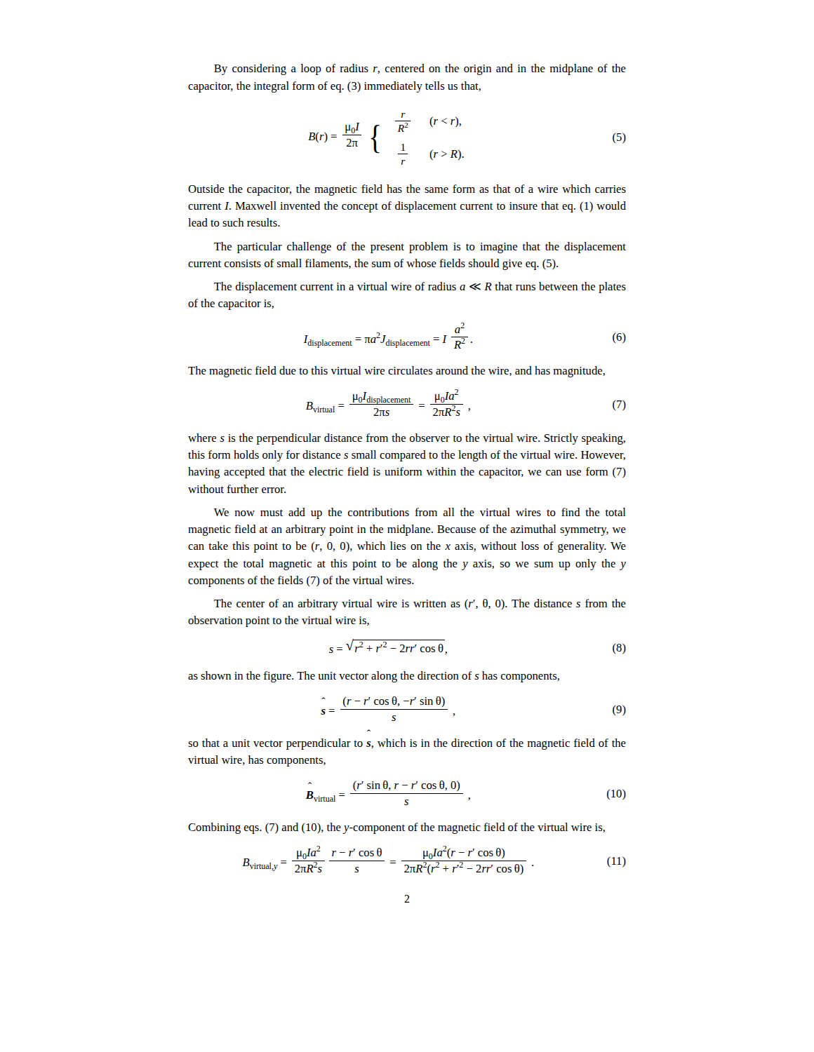By considering a loop of radius r, centered on the origin and in the midplane of the capacitor, the integral form of eq. (3) immediately tells us that,
B(r) = μ0I 2π { rR2 (r < r), 1 r (r > R).
(5)
Outside the capacitor, the magnetic field has the same form as that of a wire which carries current I. Maxwell invented the concept of displacement current to insure that eq. (1) would lead to such results.
The particular challenge of the present problem is to imagine that the displacement current consists of small filaments, the sum of whose fields should give eq. (5).
The displacement current in a virtual wire of radius a ≪ R that runs between the plates of the capacitor is,
Idisplacement = πa2Jdisplacement = I a2 R2.
(6)
The magnetic field due to this virtual wire circulates around the wire, and has magnitude,
Bvirtual = μ0Idisplacement 2πs = μ0Ia22πR2s ,
(7)
where s is the perpendicular distance from the observer to the virtual wire. Strictly speaking, this form holds only for distance s small compared to the length of the virtual wire. However, having accepted that the electric field is uniform within the capacitor, we can use form (7) without further error.
We now must add up the contributions from all the virtual wires to find the total magnetic field at an arbitrary point in the midplane. Because of the azimuthal symmetry, we can take this point to be (r, 0, 0), which lies on the x axis, without loss of generality. We expect the total magnetic at this point to be along the y axis, so we sum up only the y components of the fields (7) of the virtual wires.
The center of an arbitrary virtual wire is written as (r′, θ, 0). The distance s from the observation point to the virtual wire is,
s = r2 + r′2 − 2rr′ cos θ,
(8)
as shown in the figure. The unit vector along the direction of s has components,
̂s = (r − r′ cos θ, −r′ sin θ) s ,
(9)
so that a unit vector perpendicular to ̂s, which is in the direction of the magnetic field of the virtual wire, has components,
̂Bvirtual = (r′ sin θ, r − r′ cos θ, 0) s ,
(10)
Combining eqs. (7) and (10), the y-component of the magnetic field of the virtual wire is,
Bvirtual,y = μ0Ia22πR2s r − r′ cos θ s = μ0Ia2(r − r′ cos θ) 2πR2(r2 + r′2 − 2rr′ cos θ) .
(11)
2